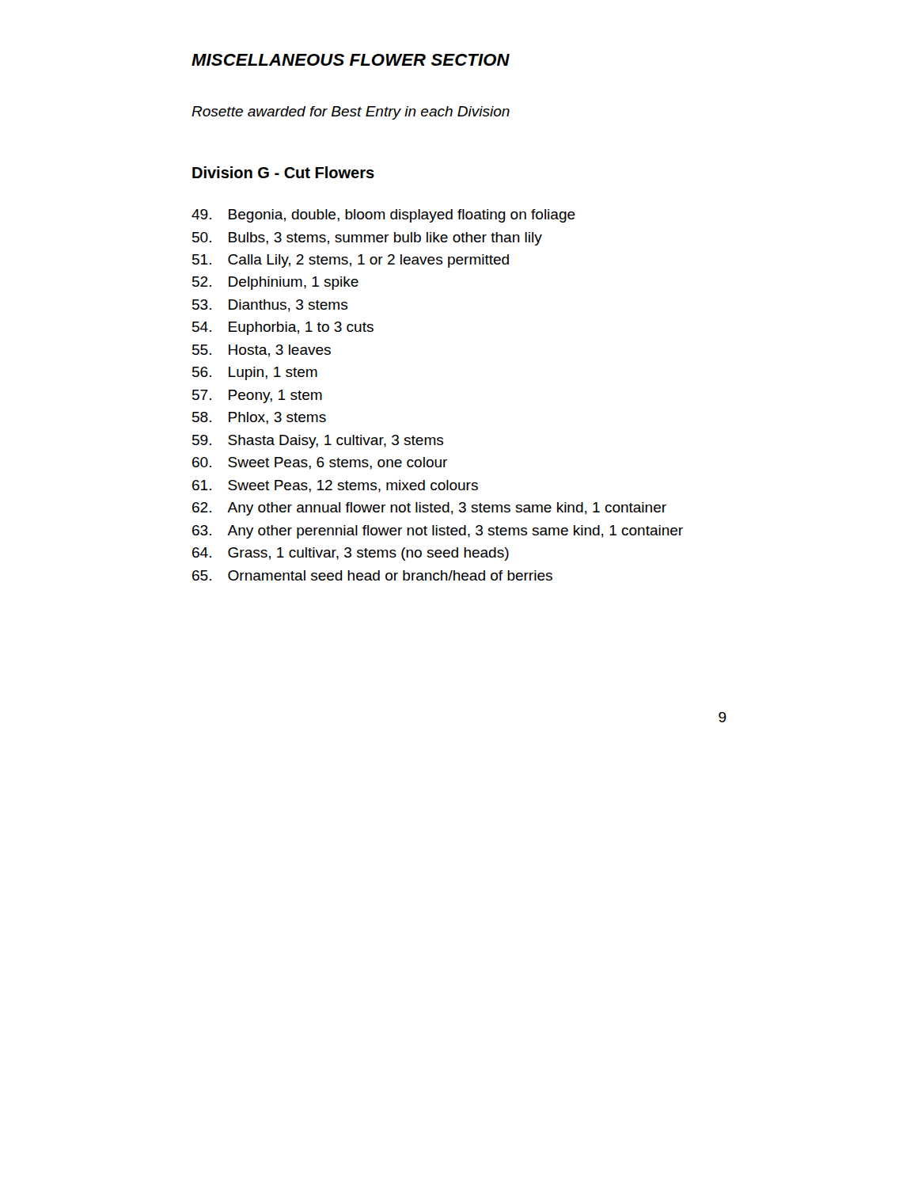MISCELLANEOUS FLOWER SECTION
Rosette awarded for Best Entry in each Division
Division G - Cut Flowers
49. Begonia, double, bloom displayed floating on foliage
50. Bulbs, 3 stems, summer bulb like other than lily
51. Calla Lily, 2 stems, 1 or 2 leaves permitted
52. Delphinium, 1 spike
53. Dianthus, 3 stems
54. Euphorbia, 1 to 3 cuts
55. Hosta, 3 leaves
56. Lupin, 1 stem
57. Peony, 1 stem
58. Phlox, 3 stems
59. Shasta Daisy, 1 cultivar, 3 stems
60. Sweet Peas, 6 stems, one colour
61. Sweet Peas, 12 stems, mixed colours
62. Any other annual flower not listed, 3 stems same kind, 1 container
63. Any other perennial flower not listed, 3 stems same kind, 1 container
64. Grass, 1 cultivar, 3 stems (no seed heads)
65. Ornamental seed head or branch/head of berries
9